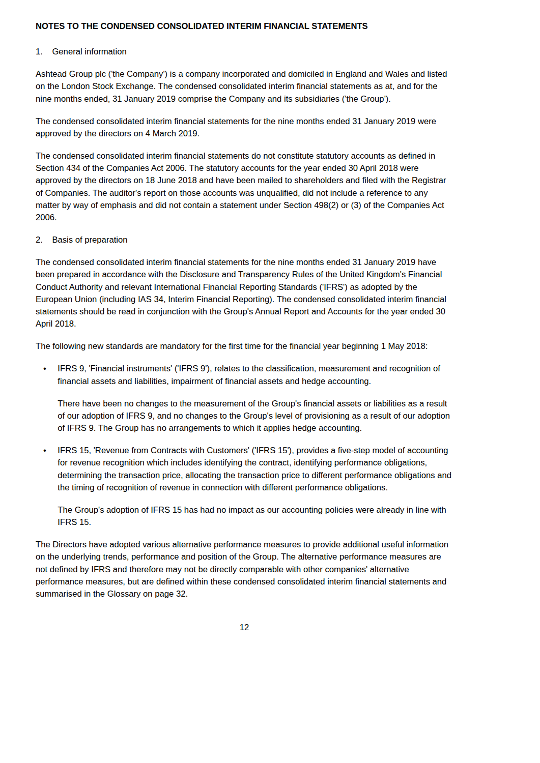NOTES TO THE CONDENSED CONSOLIDATED INTERIM FINANCIAL STATEMENTS
1. General information
Ashtead Group plc ('the Company') is a company incorporated and domiciled in England and Wales and listed on the London Stock Exchange. The condensed consolidated interim financial statements as at, and for the nine months ended, 31 January 2019 comprise the Company and its subsidiaries ('the Group').
The condensed consolidated interim financial statements for the nine months ended 31 January 2019 were approved by the directors on 4 March 2019.
The condensed consolidated interim financial statements do not constitute statutory accounts as defined in Section 434 of the Companies Act 2006. The statutory accounts for the year ended 30 April 2018 were approved by the directors on 18 June 2018 and have been mailed to shareholders and filed with the Registrar of Companies. The auditor's report on those accounts was unqualified, did not include a reference to any matter by way of emphasis and did not contain a statement under Section 498(2) or (3) of the Companies Act 2006.
2. Basis of preparation
The condensed consolidated interim financial statements for the nine months ended 31 January 2019 have been prepared in accordance with the Disclosure and Transparency Rules of the United Kingdom's Financial Conduct Authority and relevant International Financial Reporting Standards ('IFRS') as adopted by the European Union (including IAS 34, Interim Financial Reporting). The condensed consolidated interim financial statements should be read in conjunction with the Group's Annual Report and Accounts for the year ended 30 April 2018.
The following new standards are mandatory for the first time for the financial year beginning 1 May 2018:
IFRS 9, 'Financial instruments' ('IFRS 9'), relates to the classification, measurement and recognition of financial assets and liabilities, impairment of financial assets and hedge accounting.
There have been no changes to the measurement of the Group's financial assets or liabilities as a result of our adoption of IFRS 9, and no changes to the Group's level of provisioning as a result of our adoption of IFRS 9. The Group has no arrangements to which it applies hedge accounting.
IFRS 15, 'Revenue from Contracts with Customers' ('IFRS 15'), provides a five-step model of accounting for revenue recognition which includes identifying the contract, identifying performance obligations, determining the transaction price, allocating the transaction price to different performance obligations and the timing of recognition of revenue in connection with different performance obligations.
The Group's adoption of IFRS 15 has had no impact as our accounting policies were already in line with IFRS 15.
The Directors have adopted various alternative performance measures to provide additional useful information on the underlying trends, performance and position of the Group. The alternative performance measures are not defined by IFRS and therefore may not be directly comparable with other companies' alternative performance measures, but are defined within these condensed consolidated interim financial statements and summarised in the Glossary on page 32.
12